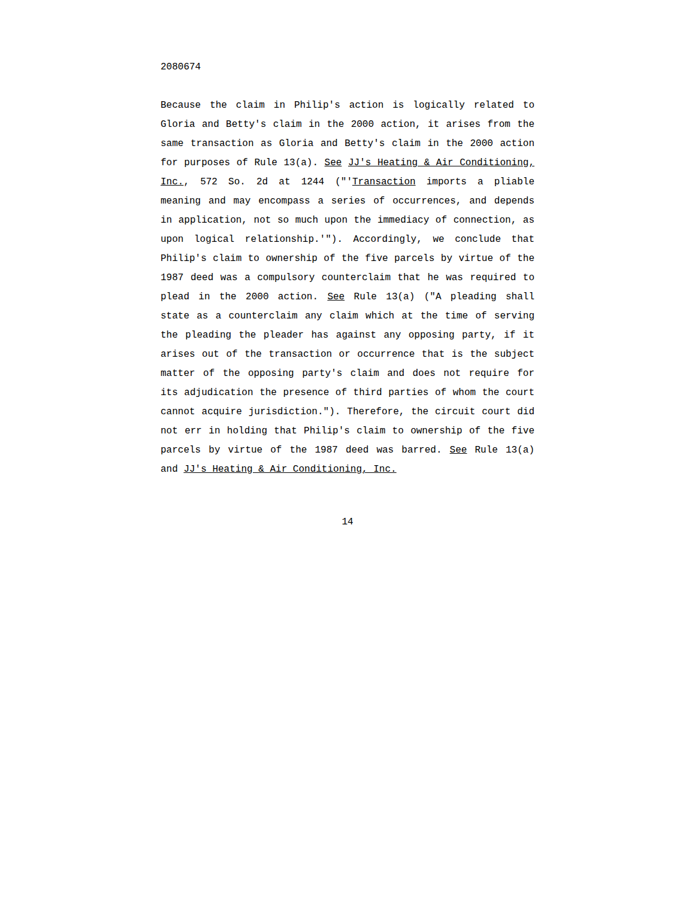2080674
Because the claim in Philip's action is logically related to Gloria and Betty's claim in the 2000 action, it arises from the same transaction as Gloria and Betty's claim in the 2000 action for purposes of Rule 13(a). See JJ's Heating & Air Conditioning, Inc., 572 So. 2d at 1244 ("'Transaction imports a pliable meaning and may encompass a series of occurrences, and depends in application, not so much upon the immediacy of connection, as upon logical relationship.'"). Accordingly, we conclude that Philip's claim to ownership of the five parcels by virtue of the 1987 deed was a compulsory counterclaim that he was required to plead in the 2000 action. See Rule 13(a) ("A pleading shall state as a counterclaim any claim which at the time of serving the pleading the pleader has against any opposing party, if it arises out of the transaction or occurrence that is the subject matter of the opposing party's claim and does not require for its adjudication the presence of third parties of whom the court cannot acquire jurisdiction."). Therefore, the circuit court did not err in holding that Philip's claim to ownership of the five parcels by virtue of the 1987 deed was barred. See Rule 13(a) and JJ's Heating & Air Conditioning, Inc.
14